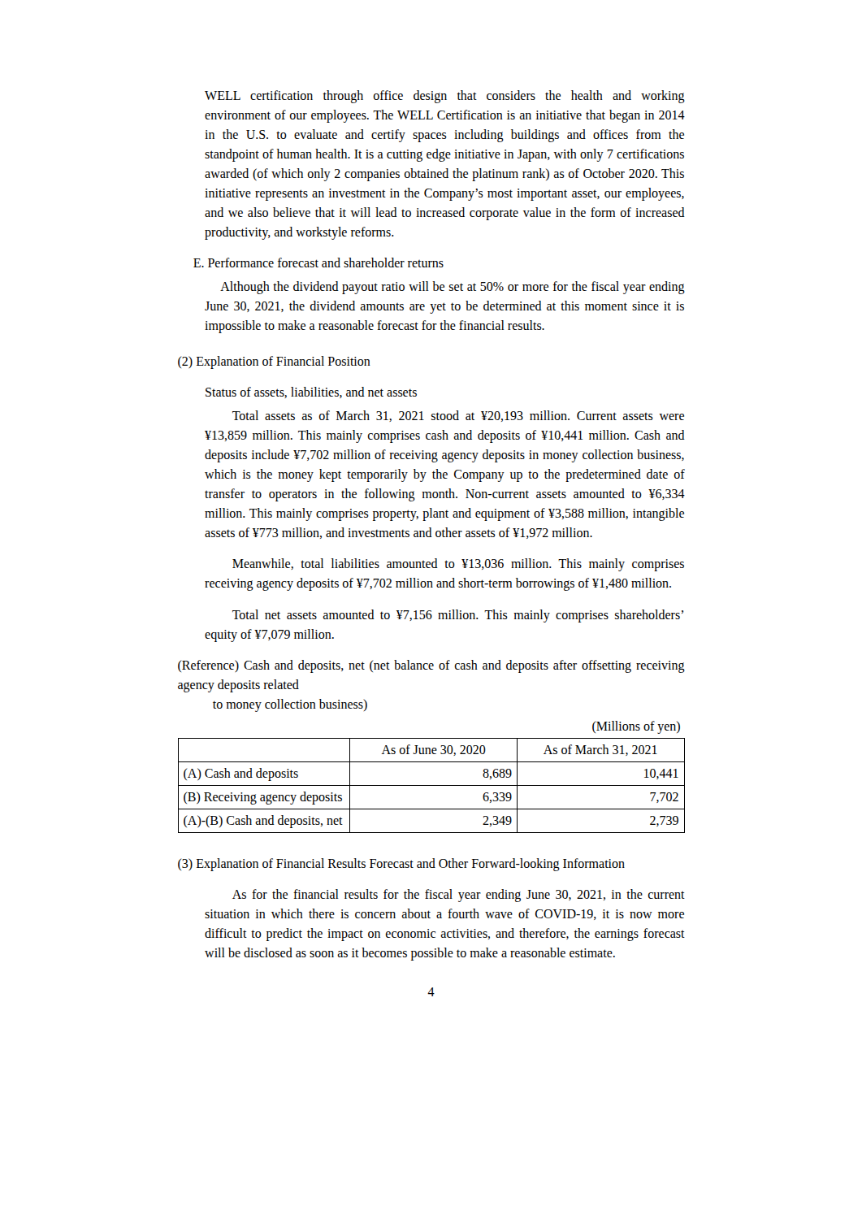WELL certification through office design that considers the health and working environment of our employees. The WELL Certification is an initiative that began in 2014 in the U.S. to evaluate and certify spaces including buildings and offices from the standpoint of human health. It is a cutting edge initiative in Japan, with only 7 certifications awarded (of which only 2 companies obtained the platinum rank) as of October 2020. This initiative represents an investment in the Company’s most important asset, our employees, and we also believe that it will lead to increased corporate value in the form of increased productivity, and workstyle reforms.
E. Performance forecast and shareholder returns
Although the dividend payout ratio will be set at 50% or more for the fiscal year ending June 30, 2021, the dividend amounts are yet to be determined at this moment since it is impossible to make a reasonable forecast for the financial results.
(2) Explanation of Financial Position
Status of assets, liabilities, and net assets
Total assets as of March 31, 2021 stood at ¥20,193 million. Current assets were ¥13,859 million. This mainly comprises cash and deposits of ¥10,441 million. Cash and deposits include ¥7,702 million of receiving agency deposits in money collection business, which is the money kept temporarily by the Company up to the predetermined date of transfer to operators in the following month. Non-current assets amounted to ¥6,334 million. This mainly comprises property, plant and equipment of ¥3,588 million, intangible assets of ¥773 million, and investments and other assets of ¥1,972 million.
Meanwhile, total liabilities amounted to ¥13,036 million. This mainly comprises receiving agency deposits of ¥7,702 million and short-term borrowings of ¥1,480 million.
Total net assets amounted to ¥7,156 million. This mainly comprises shareholders’ equity of ¥7,079 million.
(Reference) Cash and deposits, net (net balance of cash and deposits after offsetting receiving agency deposits relatedto money collection business)
(Millions of yen)
| | As of June 30, 2020 | As of March 31, 2021 |
| (A) Cash and deposits | 8,689 | 10,441 |
| (B) Receiving agency deposits | 6,339 | 7,702 |
| (A)-(B) Cash and deposits, net | 2,349 | 2,739 |
(3) Explanation of Financial Results Forecast and Other Forward-looking Information
As for the financial results for the fiscal year ending June 30, 2021, in the current situation in which there is concern about a fourth wave of COVID-19, it is now more difficult to predict the impact on economic activities, and therefore, the earnings forecast will be disclosed as soon as it becomes possible to make a reasonable estimate.
4